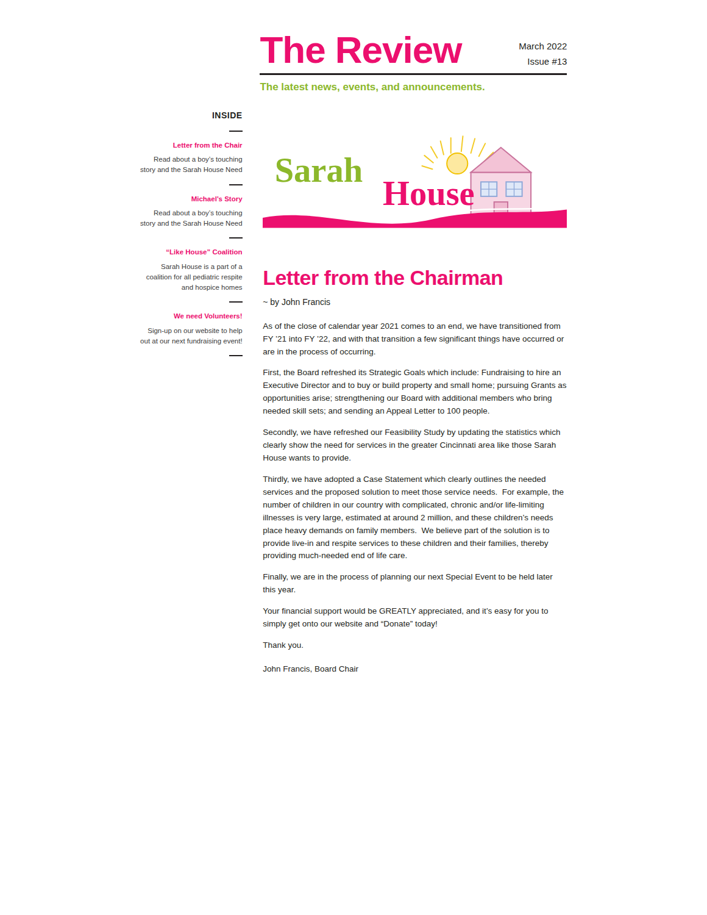The Review
March 2022
Issue #13
The latest news, events, and announcements.
INSIDE
Letter from the Chair
Read about a boy’s touching story and the Sarah House Need
Michael’s Story
Read about a boy’s touching story and the Sarah House Need
“Like House” Coalition
Sarah House is a part of a coalition for all pediatric respite and hospice homes
We need Volunteers!
Sign-up on our website to help out at our next fundraising event!
Sarah House
Letter from the Chairman
~ by John Francis
As of the close of calendar year 2021 comes to an end, we have transitioned from FY ’21 into FY ’22, and with that transition a few significant things have occurred or are in the process of occurring.
First, the Board refreshed its Strategic Goals which include: Fundraising to hire an Executive Director and to buy or build property and small home; pursuing Grants as opportunities arise; strengthening our Board with additional members who bring needed skill sets; and sending an Appeal Letter to 100 people.
Secondly, we have refreshed our Feasibility Study by updating the statistics which clearly show the need for services in the greater Cincinnati area like those Sarah House wants to provide.
Thirdly, we have adopted a Case Statement which clearly outlines the needed services and the proposed solution to meet those service needs. For example, the number of children in our country with complicated, chronic and/or life-limiting illnesses is very large, estimated at around 2 million, and these children’s needs place heavy demands on family members. We believe part of the solution is to provide live-in and respite services to these children and their families, thereby providing much-needed end of life care.
Finally, we are in the process of planning our next Special Event to be held later this year.
Your financial support would be GREATLY appreciated, and it’s easy for you to simply get onto our website and “Donate” today!
Thank you.
John Francis, Board Chair